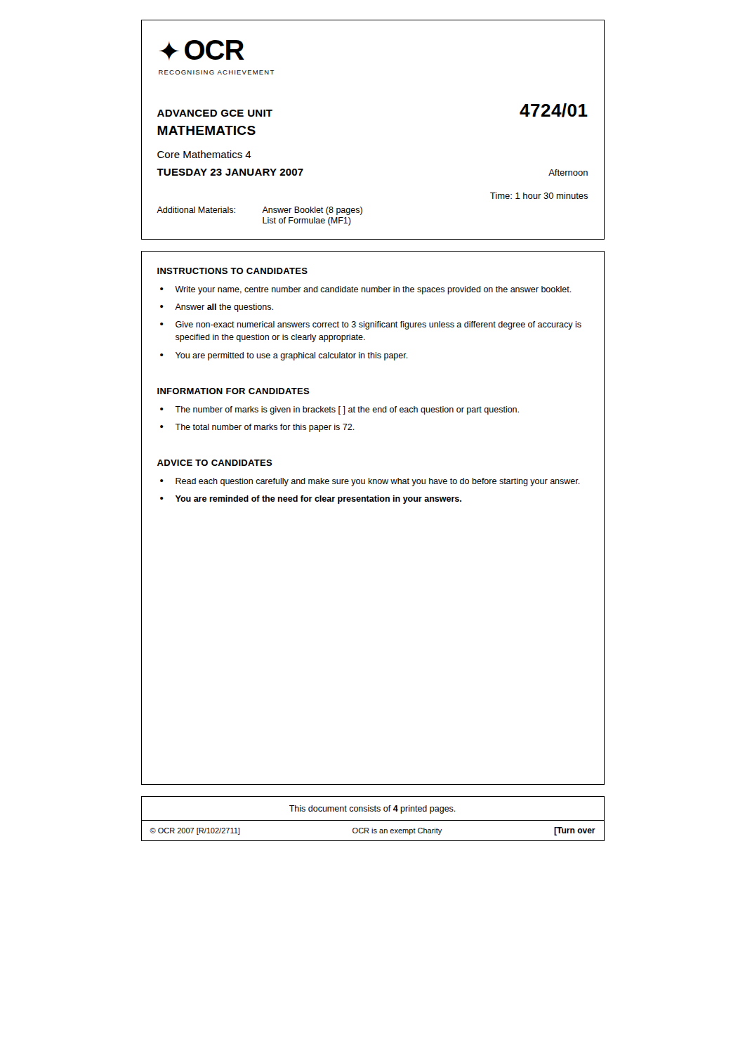✦ OCR
RECOGNISING ACHIEVEMENT
ADVANCED GCE UNIT
4724/01
MATHEMATICS
Core Mathematics 4
TUESDAY 23 JANUARY 2007
Afternoon
Time: 1 hour 30 minutes
Additional Materials:
Answer Booklet (8 pages)
List of Formulae (MF1)
INSTRUCTIONS TO CANDIDATES
Write your name, centre number and candidate number in the spaces provided on the answer booklet.
Answer all the questions.
Give non-exact numerical answers correct to 3 significant figures unless a different degree of accuracy is specified in the question or is clearly appropriate.
You are permitted to use a graphical calculator in this paper.
INFORMATION FOR CANDIDATES
The number of marks is given in brackets [ ] at the end of each question or part question.
The total number of marks for this paper is 72.
ADVICE TO CANDIDATES
Read each question carefully and make sure you know what you have to do before starting your answer.
You are reminded of the need for clear presentation in your answers.
This document consists of 4 printed pages.
© OCR 2007 [R/102/2711]
OCR is an exempt Charity
[Turn over